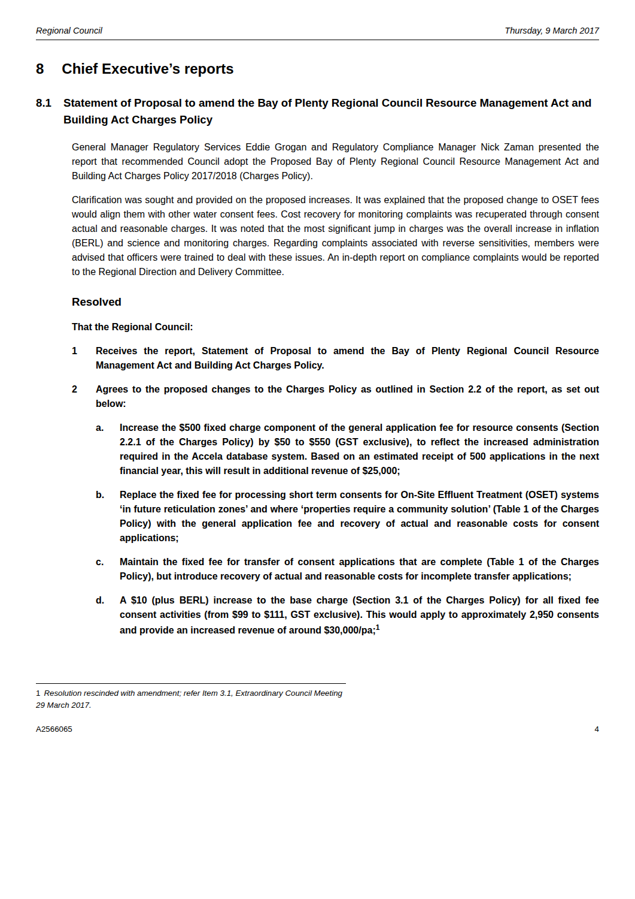Regional Council Thursday, 9 March 2017
8 Chief Executive’s reports
8.1 Statement of Proposal to amend the Bay of Plenty Regional Council Resource Management Act and Building Act Charges Policy
General Manager Regulatory Services Eddie Grogan and Regulatory Compliance Manager Nick Zaman presented the report that recommended Council adopt the Proposed Bay of Plenty Regional Council Resource Management Act and Building Act Charges Policy 2017/2018 (Charges Policy).
Clarification was sought and provided on the proposed increases. It was explained that the proposed change to OSET fees would align them with other water consent fees. Cost recovery for monitoring complaints was recuperated through consent actual and reasonable charges. It was noted that the most significant jump in charges was the overall increase in inflation (BERL) and science and monitoring charges. Regarding complaints associated with reverse sensitivities, members were advised that officers were trained to deal with these issues. An in-depth report on compliance complaints would be reported to the Regional Direction and Delivery Committee.
Resolved
That the Regional Council:
Receives the report, Statement of Proposal to amend the Bay of Plenty Regional Council Resource Management Act and Building Act Charges Policy.
Agrees to the proposed changes to the Charges Policy as outlined in Section 2.2 of the report, as set out below:
Increase the $500 fixed charge component of the general application fee for resource consents (Section 2.2.1 of the Charges Policy) by $50 to $550 (GST exclusive), to reflect the increased administration required in the Accela database system. Based on an estimated receipt of 500 applications in the next financial year, this will result in additional revenue of $25,000;
Replace the fixed fee for processing short term consents for On-Site Effluent Treatment (OSET) systems ‘in future reticulation zones’ and where ‘properties require a community solution’ (Table 1 of the Charges Policy) with the general application fee and recovery of actual and reasonable costs for consent applications;
Maintain the fixed fee for transfer of consent applications that are complete (Table 1 of the Charges Policy), but introduce recovery of actual and reasonable costs for incomplete transfer applications;
A $10 (plus BERL) increase to the base charge (Section 3.1 of the Charges Policy) for all fixed fee consent activities (from $99 to $111, GST exclusive). This would apply to approximately 2,950 consents and provide an increased revenue of around $30,000/pa;1
1 Resolution rescinded with amendment; refer Item 3.1, Extraordinary Council Meeting 29 March 2017.
A2566065 4